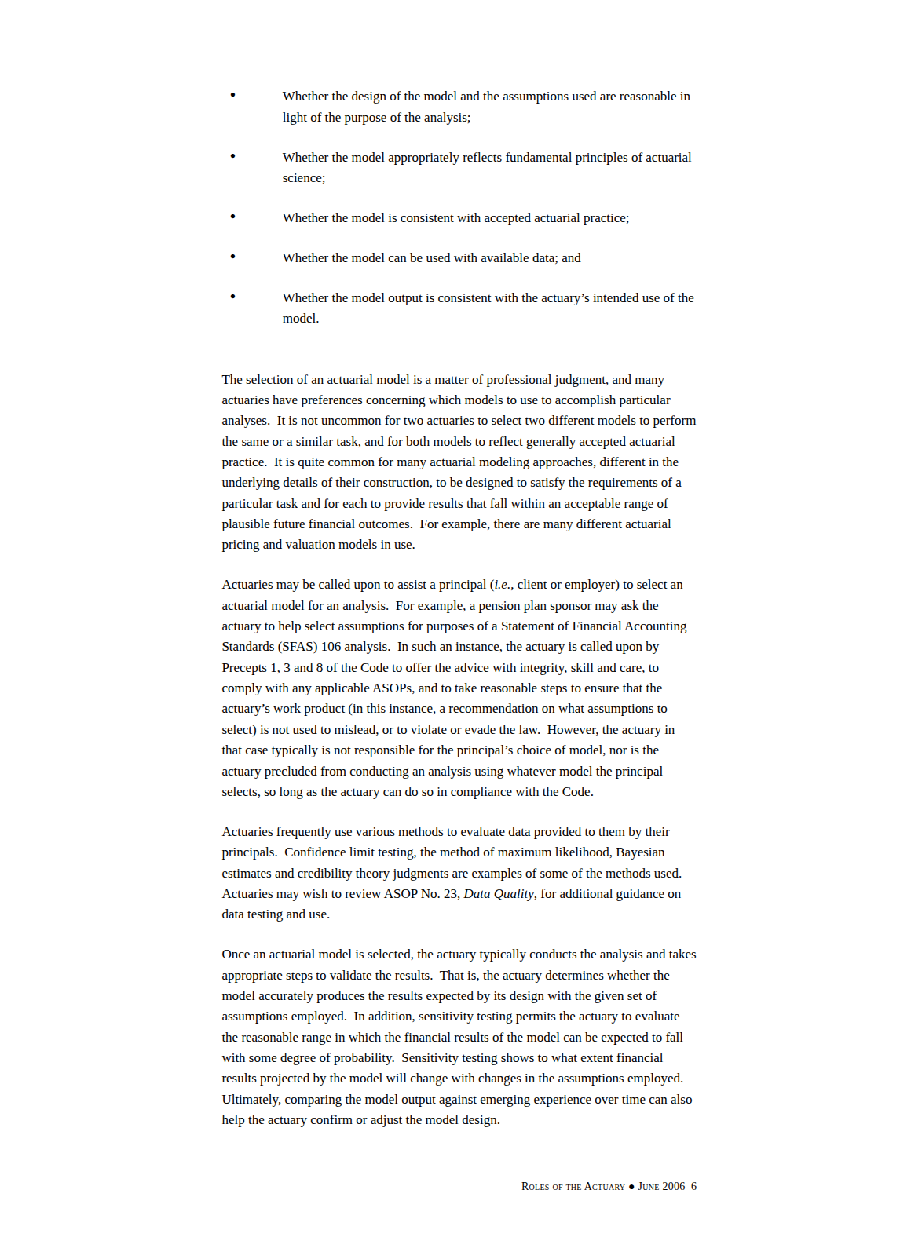Whether the design of the model and the assumptions used are reasonable in light of the purpose of the analysis;
Whether the model appropriately reflects fundamental principles of actuarial science;
Whether the model is consistent with accepted actuarial practice;
Whether the model can be used with available data; and
Whether the model output is consistent with the actuary’s intended use of the model.
The selection of an actuarial model is a matter of professional judgment, and many actuaries have preferences concerning which models to use to accomplish particular analyses. It is not uncommon for two actuaries to select two different models to perform the same or a similar task, and for both models to reflect generally accepted actuarial practice. It is quite common for many actuarial modeling approaches, different in the underlying details of their construction, to be designed to satisfy the requirements of a particular task and for each to provide results that fall within an acceptable range of plausible future financial outcomes. For example, there are many different actuarial pricing and valuation models in use.
Actuaries may be called upon to assist a principal (i.e., client or employer) to select an actuarial model for an analysis. For example, a pension plan sponsor may ask the actuary to help select assumptions for purposes of a Statement of Financial Accounting Standards (SFAS) 106 analysis. In such an instance, the actuary is called upon by Precepts 1, 3 and 8 of the Code to offer the advice with integrity, skill and care, to comply with any applicable ASOPs, and to take reasonable steps to ensure that the actuary’s work product (in this instance, a recommendation on what assumptions to select) is not used to mislead, or to violate or evade the law. However, the actuary in that case typically is not responsible for the principal’s choice of model, nor is the actuary precluded from conducting an analysis using whatever model the principal selects, so long as the actuary can do so in compliance with the Code.
Actuaries frequently use various methods to evaluate data provided to them by their principals. Confidence limit testing, the method of maximum likelihood, Bayesian estimates and credibility theory judgments are examples of some of the methods used. Actuaries may wish to review ASOP No. 23, Data Quality, for additional guidance on data testing and use.
Once an actuarial model is selected, the actuary typically conducts the analysis and takes appropriate steps to validate the results. That is, the actuary determines whether the model accurately produces the results expected by its design with the given set of assumptions employed. In addition, sensitivity testing permits the actuary to evaluate the reasonable range in which the financial results of the model can be expected to fall with some degree of probability. Sensitivity testing shows to what extent financial results projected by the model will change with changes in the assumptions employed. Ultimately, comparing the model output against emerging experience over time can also help the actuary confirm or adjust the model design.
Roles of the Actuary ● June 2006 6